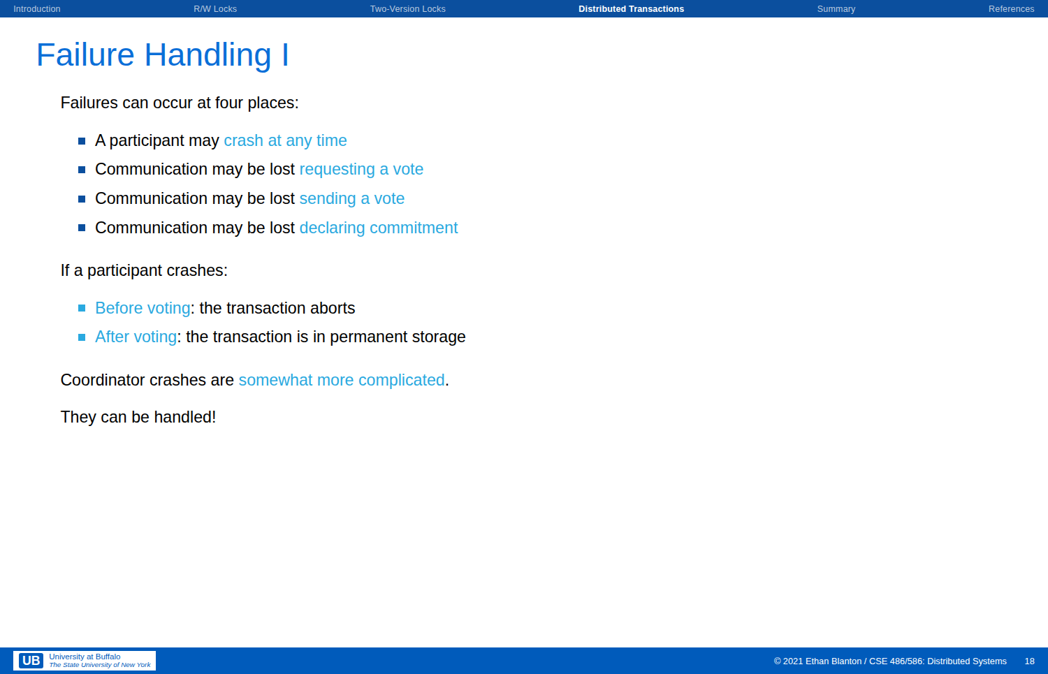Introduction R/W Locks Two-Version Locks Distributed Transactions Summary References
Failure Handling I
Failures can occur at four places:
A participant may crash at any time
Communication may be lost requesting a vote
Communication may be lost sending a vote
Communication may be lost declaring commitment
If a participant crashes:
Before voting: the transaction aborts
After voting: the transaction is in permanent storage
Coordinator crashes are somewhat more complicated.
They can be handled!
UB University at BuffaloThe State University of New York
© 2021 Ethan Blanton / CSE 486/586: Distributed Systems 18